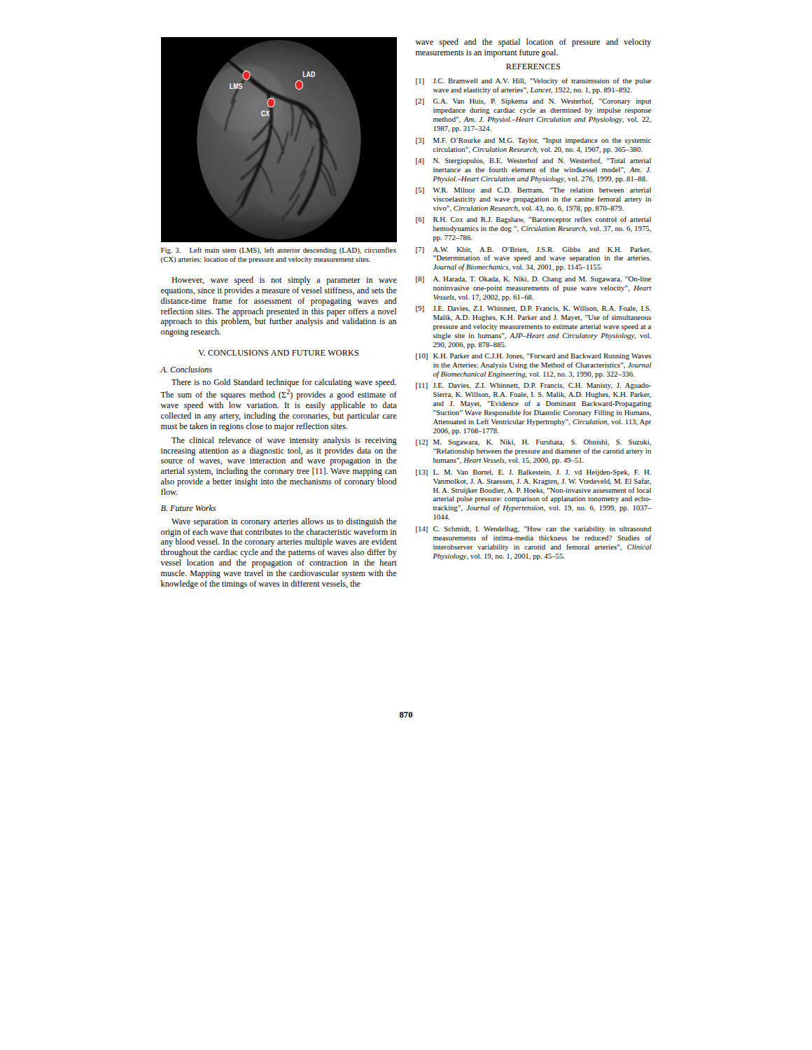LAD LMS CX
Fig. 3. Left main stem (LMS), left anterior descending (LAD), circumflex (CX) arteries: location of the pressure and velocity measurement sites.
However, wave speed is not simply a parameter in wave equations, since it provides a measure of vessel stiffness, and sets the distance-time frame for assessment of propagating waves and reflection sites. The approach presented in this paper offers a novel approach to this problem, but further analysis and validation is an ongoing research.
V. Conclusions and Future Works
A. Conclusions
There is no Gold Standard technique for calculating wave speed. The sum of the squares method (Σ2) provides a good estimate of wave speed with low variation. It is easily applicable to data collected in any artery, including the coronaries, but particular care must be taken in regions close to major reflection sites.
The clinical relevance of wave intensity analysis is receiving increasing attention as a diagnostic tool, as it provides data on the source of waves, wave interaction and wave propagation in the arterial system, including the coronary tree [11]. Wave mapping can also provide a better insight into the mechanisms of coronary blood flow.
B. Future Works
Wave separation in coronary arteries allows us to distinguish the origin of each wave that contributes to the characteristic waveform in any blood vessel. In the coronary arteries multiple waves are evident throughout the cardiac cycle and the patterns of waves also differ by vessel location and the propagation of contraction in the heart muscle. Mapping wave travel in the cardiovascular system with the knowledge of the timings of waves in different vessels, the
wave speed and the spatial location of pressure and velocity measurements is an important future goal.
References
[1] J.C. Bramwell and A.V. Hill, ”Velocity of transimssion of the pulse wave and elasticity of arteries”, Lancet, 1922, no. 1, pp. 891–892.
[2] G.A. Van Huis, P. Sipkema and N. Westerhof, ”Coronary input impedance during cardiac cycle as dtermined by impulse response method”, Am. J. Physiol.–Heart Circulation and Physiology, vol. 22, 1987, pp. 317–324.
[3] M.F. O’Rourke and M.G. Taylor, ”Input impedance on the systemic circulation”, Circulation Research, vol. 20, no. 4, 1967, pp. 365–380.
[4] N. Stergiopulos, B.E. Westerhof and N. Westerhof, ”Total arterial inertance as the fourth element of the windkessel model”, Am. J. Physiol.–Heart Circulation and Physiology, vol. 276, 1999, pp. 81–88.
[5] W.R. Milnor and C.D. Bertram, ”The relation between arterial viscoelasticity and wave propagation in the canine femoral artery in vivo”, Circulation Research, vol. 43, no. 6, 1978, pp. 870–879.
[6] R.H. Cox and R.J. Bagshaw, ”Baroreceptor reflex control of arterial hemodynamics in the dog ”, Circulation Research, vol. 37, no. 6, 1975, pp. 772–786.
[7] A.W. Khir, A.B. O’Brien, J.S.R. Gibbs and K.H. Parker, ”Determination of wave speed and wave separation in the arteries. Journal of Biomechanics, vol. 34, 2001, pp. 1145–1155.
[8] A. Harada, T. Okada, K. Niki, D. Chang and M. Sugawara, ”On-line noninvasive one-point measurements of puse wave velocity”, Heart Vessels, vol. 17, 2002, pp. 61–68.
[9] J.E. Davies, Z.I. Whinnett, D.P. Francis, K. Willson, R.A. Foale, I.S. Malik, A.D. Hughes, K.H. Parker and J. Mayet, ”Use of simultaneous pressure and velocity measurements to estimate arterial wave speed at a single site in humans”, AJP–Heart and Circulatory Physiology, vol. 290, 2006, pp. 878–885.
[10] K.H. Parker and C.J.H. Jones, ”Forward and Backward Running Waves in the Arteries: Analysis Using the Method of Characteristics”, Journal of Biomechanical Engineering, vol. 112, no. 3, 1990, pp. 322–336.
[11] J.E. Davies, Z.I. Whinnett, D.P. Francis, C.H. Manisty, J. Aguado-Sierra, K. Willson, R.A. Foale, I. S. Malik, A.D. Hughes, K.H. Parker, and J. Mayet, ”Evidence of a Dominant Backward-Propagating ”Suction” Wave Responsible for Diastolic Coronary Filling in Humans, Attenuated in Left Ventricular Hypertrophy”, Circulation, vol. 113, Apr 2006, pp. 1768–1778.
[12] M. Sugawara, K. Niki, H. Furuhata, S. Ohnishi, S. Suzuki, ”Relationship between the pressure and diameter of the carotid artery in humans”, Heart Vessels, vol. 15, 2000, pp. 49–51.
[13] L. M. Van Bortel, E. J. Balkestein, J. J. vd Heijden-Spek, F. H. Vanmolkot, J. A. Staessen, J. A. Kragten, J. W. Vredeveld, M. El Safar, H. A. Struijker Boudier, A. P. Hoeks, ”Non-invasive assessment of local arterial pulse pressure: comparison of applanation tonometry and echo-tracking”, Journal of Hypertension, vol. 19, no. 6, 1999, pp. 1037–1044.
[14] C. Schmidt, I. Wendelhag, ”How can the variability in ultrasound measurements of intima-media thickness be reduced? Studies of interobserver variability in carotid and femoral arteries”, Clinical Physiology, vol. 19, no. 1, 2001, pp. 45–55.
870